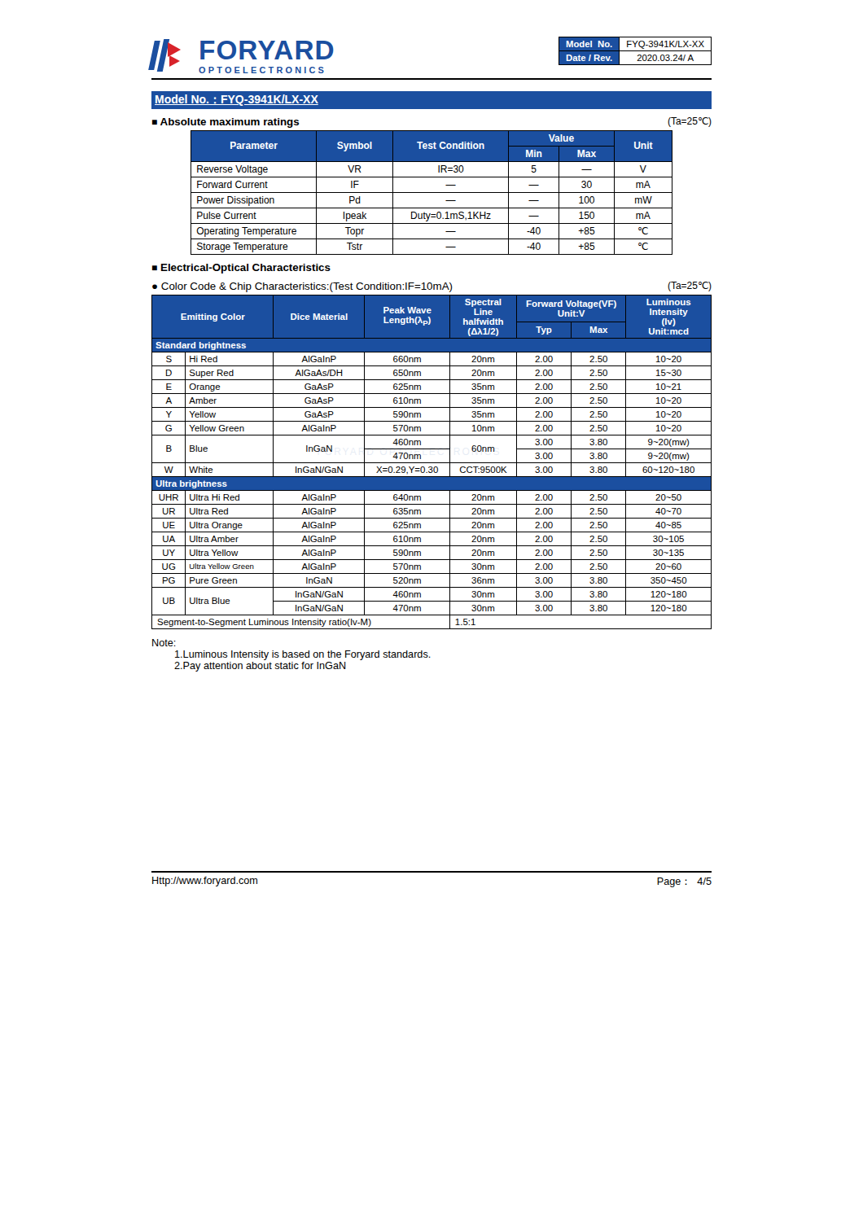FORYARD
OPTOELECTRONICS
| Model No. | FYQ-3941K/LX-XX |
| Date / Rev. | 2020.03.24/ A |
Model No.：FYQ-3941K/LX-XX
■ Absolute maximum ratings (Ta=25℃)
| Parameter | Symbol | Test Condition | Value | Unit |
| --- | --- | --- | --- | --- |
| Min | Max |
| Reverse Voltage | VR | IR=30 | 5 | — | V |
| Forward Current | IF | — | — | 30 | mA |
| Power Dissipation | Pd | — | — | 100 | mW |
| Pulse Current | Ipeak | Duty=0.1mS,1KHz | — | 150 | mA |
| Operating Temperature | Topr | — | -40 | +85 | ℃ |
| Storage Temperature | Tstr | — | -40 | +85 | ℃ |
■ Electrical-Optical Characteristics
● Color Code & Chip Characteristics:(Test Condition:IF=10mA) (Ta=25℃)
FORYARD OPTOELECTRONICS
| Emitting Color | Dice Material | Peak Wave Length(λ P ) | Spectral Line halfwidth (Δλ1/2) | Forward Voltage(VF) Unit:V | Luminous Intensity (Iv) Unit:mcd |
| --- | --- | --- | --- | --- | --- |
| Typ | Max |
| Standard brightness |
| S | Hi Red | AlGaInP | 660nm | 20nm | 2.00 | 2.50 | 10~20 |
| D | Super Red | AlGaAs/DH | 650nm | 20nm | 2.00 | 2.50 | 15~30 |
| E | Orange | GaAsP | 625nm | 35nm | 2.00 | 2.50 | 10~21 |
| A | Amber | GaAsP | 610nm | 35nm | 2.00 | 2.50 | 10~20 |
| Y | Yellow | GaAsP | 590nm | 35nm | 2.00 | 2.50 | 10~20 |
| G | Yellow Green | AlGaInP | 570nm | 10nm | 2.00 | 2.50 | 10~20 |
| B | Blue | InGaN | 460nm | 60nm | 3.00 | 3.80 | 9~20(mw) |
| 470nm | 3.00 | 3.80 | 9~20(mw) |
| W | White | InGaN/GaN | X=0.29,Y=0.30 | CCT:9500K | 3.00 | 3.80 | 60~120~180 |
| Ultra brightness |
| UHR | Ultra Hi Red | AlGaInP | 640nm | 20nm | 2.00 | 2.50 | 20~50 |
| UR | Ultra Red | AlGaInP | 635nm | 20nm | 2.00 | 2.50 | 40~70 |
| UE | Ultra Orange | AlGaInP | 625nm | 20nm | 2.00 | 2.50 | 40~85 |
| UA | Ultra Amber | AlGaInP | 610nm | 20nm | 2.00 | 2.50 | 30~105 |
| UY | Ultra Yellow | AlGaInP | 590nm | 20nm | 2.00 | 2.50 | 30~135 |
| UG | Ultra Yellow Green | AlGaInP | 570nm | 30nm | 2.00 | 2.50 | 20~60 |
| PG | Pure Green | InGaN | 520nm | 36nm | 3.00 | 3.80 | 350~450 |
| UB | Ultra Blue | InGaN/GaN | 460nm | 30nm | 3.00 | 3.80 | 120~180 |
| InGaN/GaN | 470nm | 30nm | 3.00 | 3.80 | 120~180 |
| Segment-to-Segment Luminous Intensity ratio(Iv-M) | 1.5:1 |
Note:
1.Luminous Intensity is based on the Foryard standards.
2.Pay attention about static for InGaN
Http://www.foryard.com
Page： 4/5